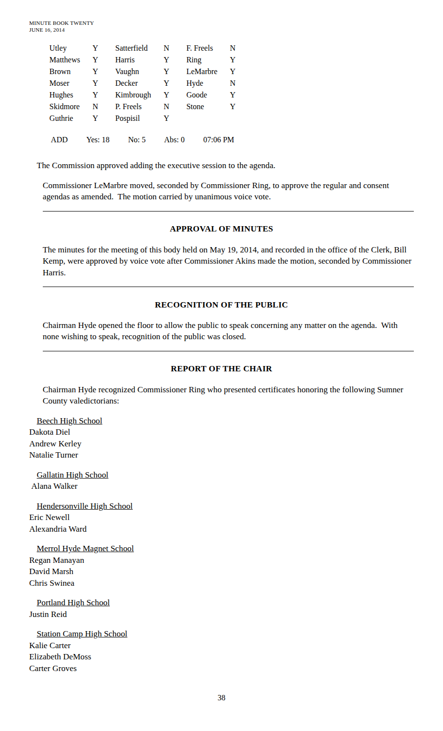MINUTE BOOK TWENTY
JUNE 16, 2014
| Utley | Y | Satterfield | N | F. Freels | N |
| Matthews | Y | Harris | Y | Ring | Y |
| Brown | Y | Vaughn | Y | LeMarbre | Y |
| Moser | Y | Decker | Y | Hyde | N |
| Hughes | Y | Kimbrough | Y | Goode | Y |
| Skidmore | N | P. Freels | N | Stone | Y |
| Guthrie | Y | Pospisil | Y | | |
| ADD | Yes: 18 | No: 5 | Abs: 0 | 07:06 PM |
The Commission approved adding the executive session to the agenda.
Commissioner LeMarbre moved, seconded by Commissioner Ring, to approve the regular and consent agendas as amended. The motion carried by unanimous voice vote.
APPROVAL OF MINUTES
The minutes for the meeting of this body held on May 19, 2014, and recorded in the office of the Clerk, Bill Kemp, were approved by voice vote after Commissioner Akins made the motion, seconded by Commissioner Harris.
RECOGNITION OF THE PUBLIC
Chairman Hyde opened the floor to allow the public to speak concerning any matter on the agenda. With none wishing to speak, recognition of the public was closed.
REPORT OF THE CHAIR
Chairman Hyde recognized Commissioner Ring who presented certificates honoring the following Sumner County valedictorians:
Beech High School
Dakota Diel
Andrew Kerley
Natalie Turner
Gallatin High School
Alana Walker
Hendersonville High School
Eric Newell
Alexandria Ward
Merrol Hyde Magnet School
Regan Manayan
David Marsh
Chris Swinea
Portland High School
Justin Reid
Station Camp High School
Kalie Carter
Elizabeth DeMoss
Carter Groves
38